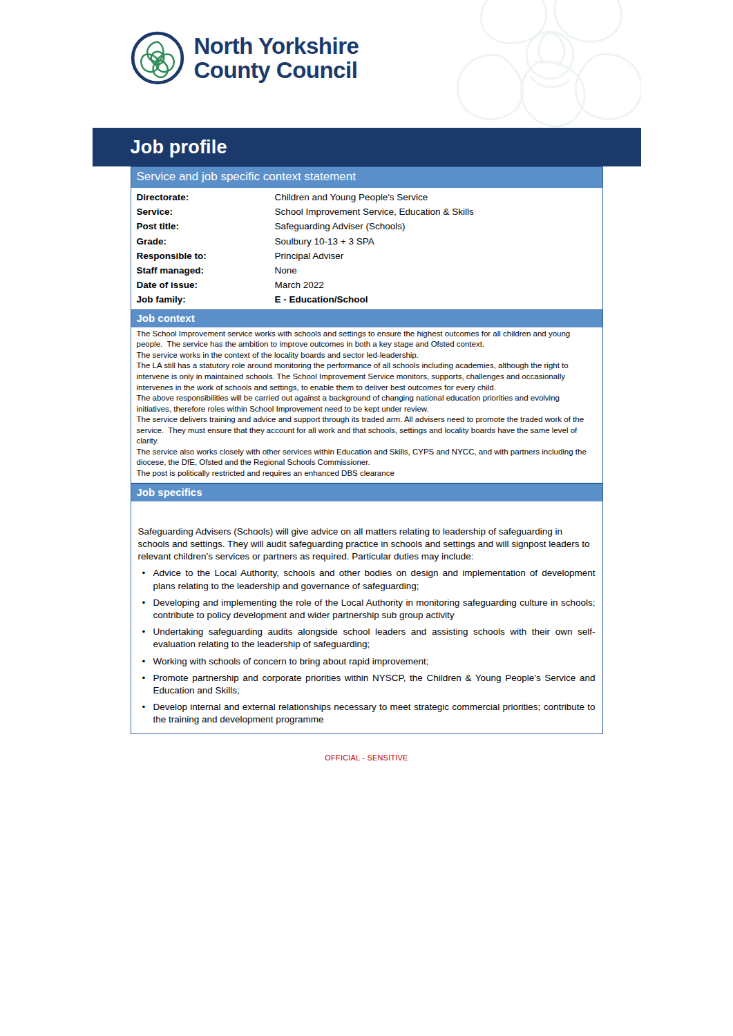North Yorkshire County Council
Job profile
Service and job specific context statement
| Directorate: | Children and Young People's Service |
| Service: | School Improvement Service, Education & Skills |
| Post title: | Safeguarding Adviser (Schools) |
| Grade: | Soulbury 10-13 + 3 SPA |
| Responsible to: | Principal Adviser |
| Staff managed: | None |
| Date of issue: | March 2022 |
| Job family: | E - Education/School |
Job context
The School Improvement service works with schools and settings to ensure the highest outcomes for all children and young people. The service has the ambition to improve outcomes in both a key stage and Ofsted context.
The service works in the context of the locality boards and sector led-leadership.
The LA still has a statutory role around monitoring the performance of all schools including academies, although the right to intervene is only in maintained schools. The School Improvement Service monitors, supports, challenges and occasionally intervenes in the work of schools and settings, to enable them to deliver best outcomes for every child.
The above responsibilities will be carried out against a background of changing national education priorities and evolving initiatives, therefore roles within School Improvement need to be kept under review.
The service delivers training and advice and support through its traded arm. All advisers need to promote the traded work of the service. They must ensure that they account for all work and that schools, settings and locality boards have the same level of clarity.
The service also works closely with other services within Education and Skills, CYPS and NYCC, and with partners including the diocese, the DfE, Ofsted and the Regional Schools Commissioner.
The post is politically restricted and requires an enhanced DBS clearance
Job specifics
Safeguarding Advisers (Schools) will give advice on all matters relating to leadership of safeguarding in schools and settings. They will audit safeguarding practice in schools and settings and will signpost leaders to relevant children’s services or partners as required. Particular duties may include:
Advice to the Local Authority, schools and other bodies on design and implementation of development plans relating to the leadership and governance of safeguarding;
Developing and implementing the role of the Local Authority in monitoring safeguarding culture in schools; contribute to policy development and wider partnership sub group activity
Undertaking safeguarding audits alongside school leaders and assisting schools with their own self-evaluation relating to the leadership of safeguarding;
Working with schools of concern to bring about rapid improvement;
Promote partnership and corporate priorities within NYSCP, the Children & Young People’s Service and Education and Skills;
Develop internal and external relationships necessary to meet strategic commercial priorities; contribute to the training and development programme
OFFICIAL - SENSITIVE